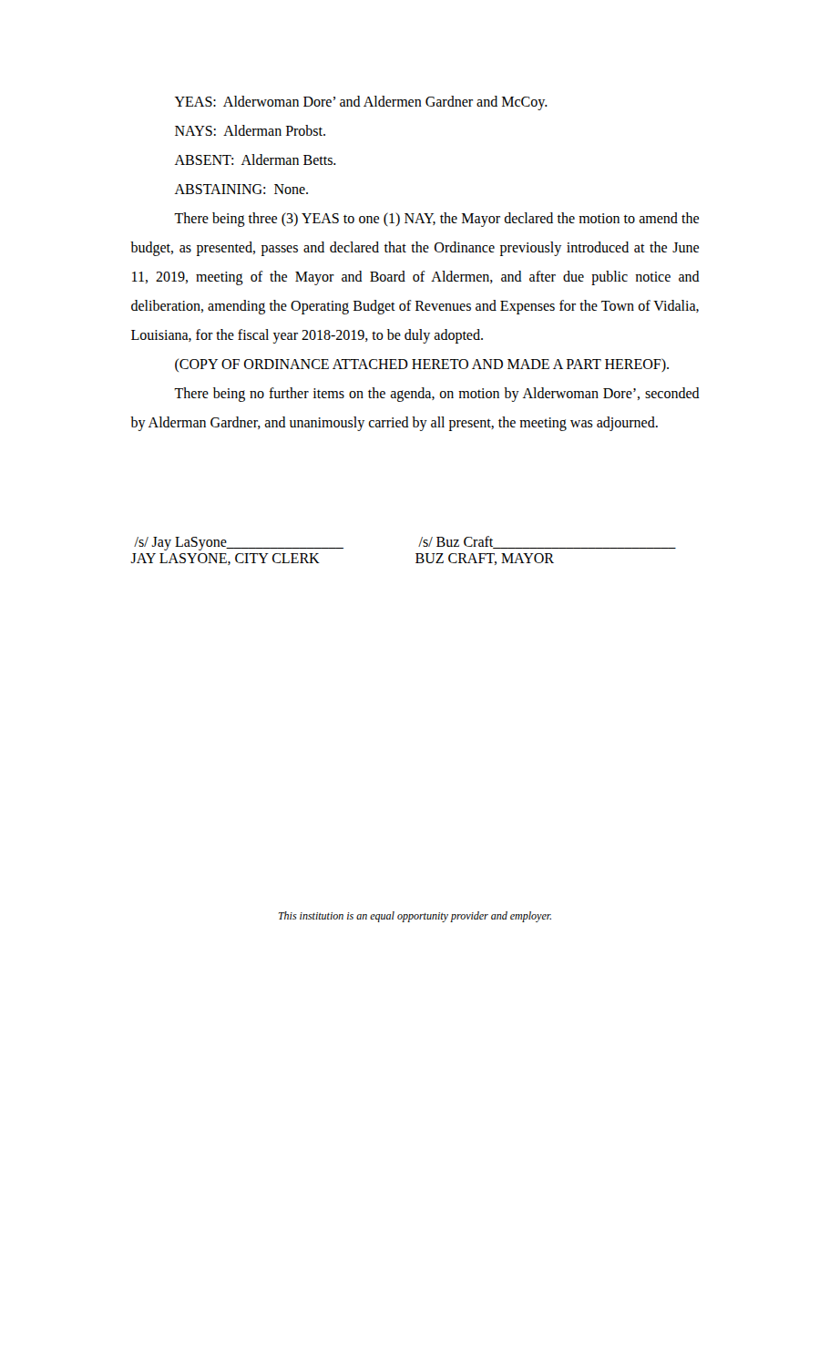YEAS: Alderwoman Dore’ and Aldermen Gardner and McCoy.
NAYS: Alderman Probst.
ABSENT: Alderman Betts.
ABSTAINING: None.
There being three (3) YEAS to one (1) NAY, the Mayor declared the motion to amend the budget, as presented, passes and declared that the Ordinance previously introduced at the June 11, 2019, meeting of the Mayor and Board of Aldermen, and after due public notice and deliberation, amending the Operating Budget of Revenues and Expenses for the Town of Vidalia, Louisiana, for the fiscal year 2018-2019, to be duly adopted.
(COPY OF ORDINANCE ATTACHED HERETO AND MADE A PART HEREOF).
There being no further items on the agenda, on motion by Alderwoman Dore’, seconded by Alderman Gardner, and unanimously carried by all present, the meeting was adjourned.
| /s/ Jay LaSyone________________ | /s/ Buz Craft_________________________ |
| JAY LASYONE, CITY CLERK | BUZ CRAFT, MAYOR |
This institution is an equal opportunity provider and employer.